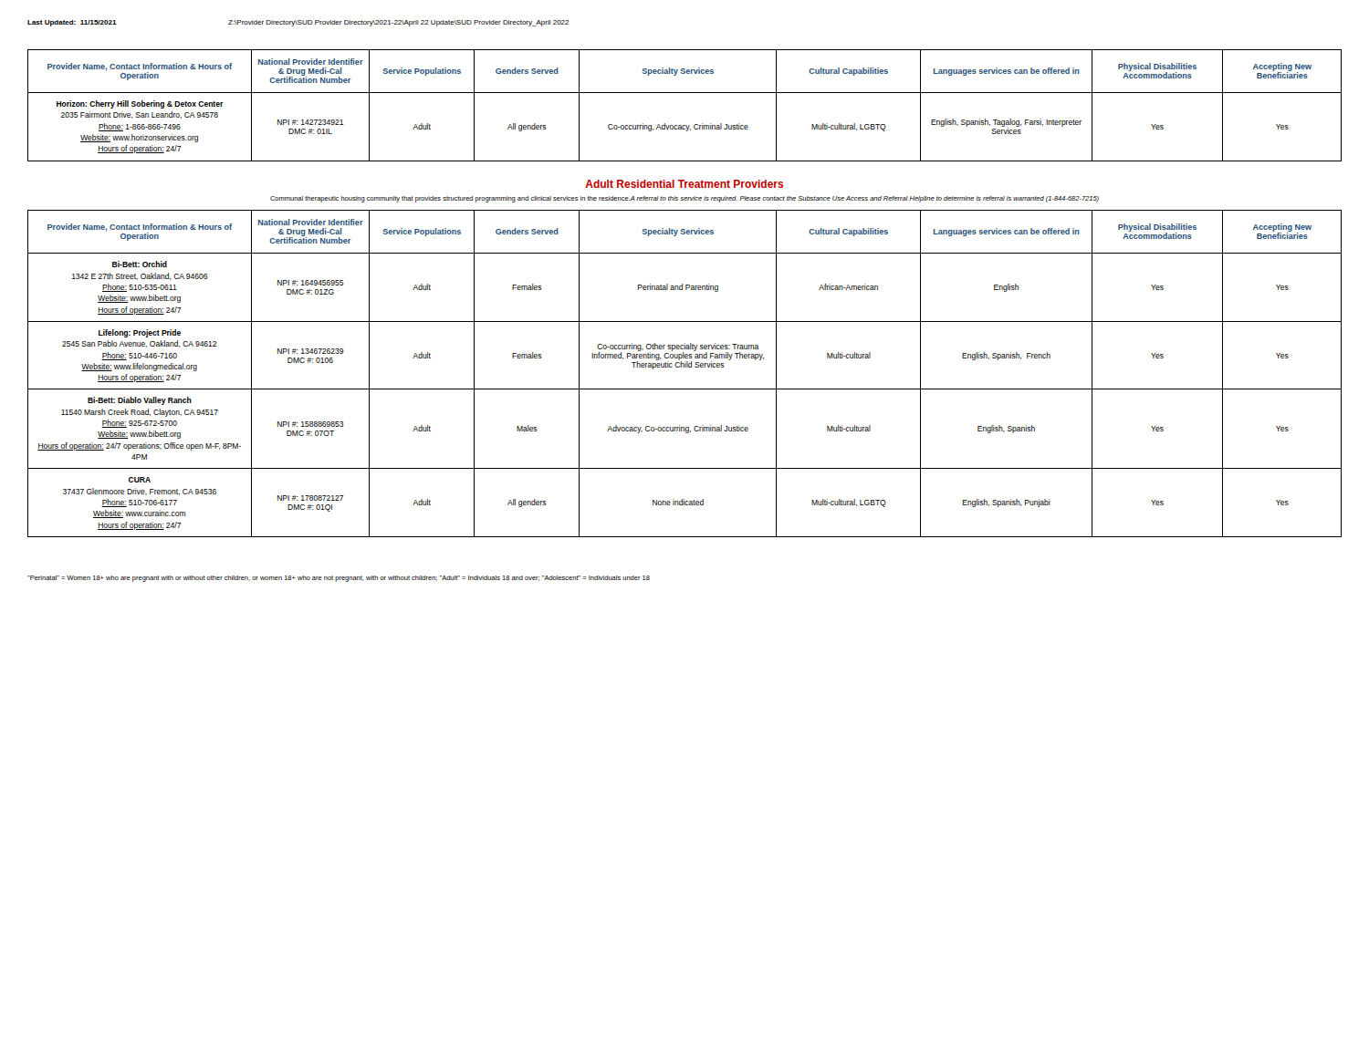Last Updated: 11/15/2021
Z:\Provider Directory\SUD Provider Directory\2021-22\April 22 Update\SUD Provider Directory_April 2022
| Provider Name, Contact Information & Hours of Operation | National Provider Identifier & Drug Medi-Cal Certification Number | Service Populations | Genders Served | Specialty Services | Cultural Capabilities | Languages services can be offered in | Physical Disabilities Accommodations | Accepting New Beneficiaries |
| --- | --- | --- | --- | --- | --- | --- | --- | --- |
| Horizon: Cherry Hill Sobering & Detox Center 2035 Fairmont Drive, San Leandro, CA 94578 Phone: 1-866-866-7496 Website: www.horizonservices.org Hours of operation: 24/7 | NPI #: 1427234921 DMC #: 01IL | Adult | All genders | Co-occurring, Advocacy, Criminal Justice | Multi-cultural, LGBTQ | English, Spanish, Tagalog, Farsi, Interpreter Services | Yes | Yes |
Adult Residential Treatment Providers
Communal therapeutic housing community that provides structured programming and clinical services in the residence. A referral to this service is required. Please contact the Substance Use Access and Referral Helpline to determine is referral is warranted (1-844-682-7215)
| Provider Name, Contact Information & Hours of Operation | National Provider Identifier & Drug Medi-Cal Certification Number | Service Populations | Genders Served | Specialty Services | Cultural Capabilities | Languages services can be offered in | Physical Disabilities Accommodations | Accepting New Beneficiaries |
| --- | --- | --- | --- | --- | --- | --- | --- | --- |
| Bi-Bett: Orchid 1342 E 27th Street, Oakland, CA 94606 Phone: 510-535-0611 Website: www.bibett.org Hours of operation: 24/7 | NPI #: 1649456955 DMC #: 01ZG | Adult | Females | Perinatal and Parenting | African-American | English | Yes | Yes |
| Lifelong: Project Pride 2545 San Pablo Avenue, Oakland, CA 94612 Phone: 510-446-7160 Website: www.lifelongmedical.org Hours of operation: 24/7 | NPI #: 1346726239 DMC #: 0106 | Adult | Females | Co-occurring, Other specialty services: Trauma Informed, Parenting, Couples and Family Therapy, Therapeutic Child Services | Multi-cultural | English, Spanish, French | Yes | Yes |
| Bi-Bett: Diablo Valley Ranch 11540 Marsh Creek Road, Clayton, CA 94517 Phone: 925-672-5700 Website: www.bibett.org Hours of operation: 24/7 operations; Office open M-F, 8PM-4PM | NPI #: 1588869853 DMC #: 07OT | Adult | Males | Advocacy, Co-occurring, Criminal Justice | Multi-cultural | English, Spanish | Yes | Yes |
| CURA 37437 Glenmoore Drive, Fremont, CA 94536 Phone: 510-706-6177 Website: www.curainc.com Hours of operation: 24/7 | NPI #: 1780872127 DMC #: 01QI | Adult | All genders | None indicated | Multi-cultural, LGBTQ | English, Spanish, Punjabi | Yes | Yes |
"Perinatal" = Women 18+ who are pregnant with or without other children, or women 18+ who are not pregnant, with or without children; "Adult" = Individuals 18 and over; "Adolescent" = Individuals under 18